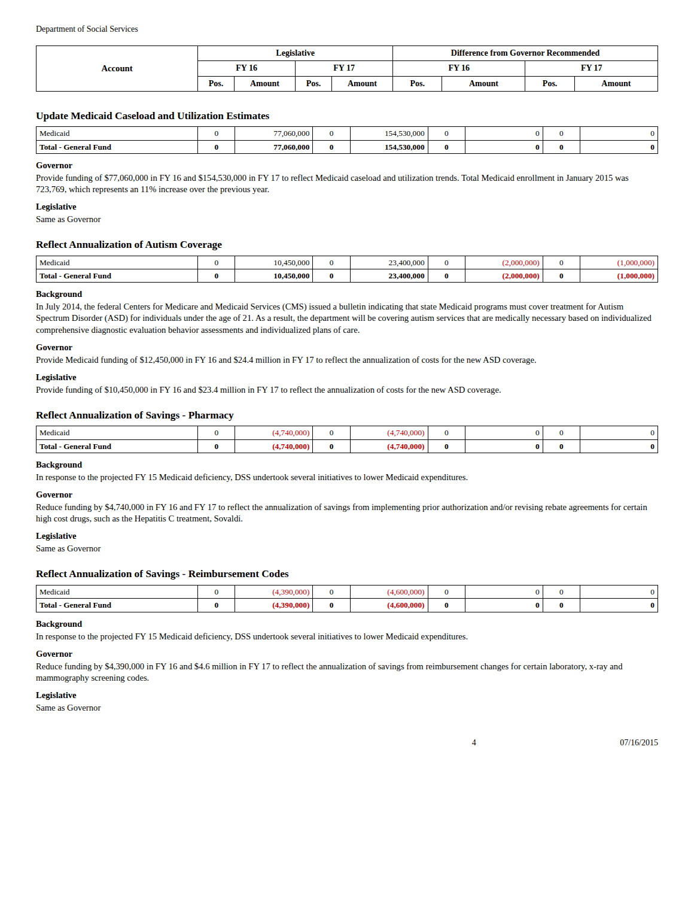Department of Social Services
| Account | Legislative | Difference from Governor Recommended |
| FY 16 | FY 17 | FY 16 | FY 17 |
| Pos. | Amount | Pos. | Amount | Pos. | Amount | Pos. | Amount |
Update Medicaid Caseload and Utilization Estimates
| Medicaid | 0 | 77,060,000 | 0 | 154,530,000 | 0 | 0 | 0 | 0 |
| Total - General Fund | 0 | 77,060,000 | 0 | 154,530,000 | 0 | 0 | 0 | 0 |
Governor
Provide funding of $77,060,000 in FY 16 and $154,530,000 in FY 17 to reflect Medicaid caseload and utilization trends. Total Medicaid enrollment in January 2015 was 723,769, which represents an 11% increase over the previous year.
Legislative
Same as Governor
Reflect Annualization of Autism Coverage
| Medicaid | 0 | 10,450,000 | 0 | 23,400,000 | 0 | (2,000,000) | 0 | (1,000,000) |
| Total - General Fund | 0 | 10,450,000 | 0 | 23,400,000 | 0 | (2,000,000) | 0 | (1,000,000) |
Background
In July 2014, the federal Centers for Medicare and Medicaid Services (CMS) issued a bulletin indicating that state Medicaid programs must cover treatment for Autism Spectrum Disorder (ASD) for individuals under the age of 21. As a result, the department will be covering autism services that are medically necessary based on individualized comprehensive diagnostic evaluation behavior assessments and individualized plans of care.
Governor
Provide Medicaid funding of $12,450,000 in FY 16 and $24.4 million in FY 17 to reflect the annualization of costs for the new ASD coverage.
Legislative
Provide funding of $10,450,000 in FY 16 and $23.4 million in FY 17 to reflect the annualization of costs for the new ASD coverage.
Reflect Annualization of Savings - Pharmacy
| Medicaid | 0 | (4,740,000) | 0 | (4,740,000) | 0 | 0 | 0 | 0 |
| Total - General Fund | 0 | (4,740,000) | 0 | (4,740,000) | 0 | 0 | 0 | 0 |
Background
In response to the projected FY 15 Medicaid deficiency, DSS undertook several initiatives to lower Medicaid expenditures.
Governor
Reduce funding by $4,740,000 in FY 16 and FY 17 to reflect the annualization of savings from implementing prior authorization and/or revising rebate agreements for certain high cost drugs, such as the Hepatitis C treatment, Sovaldi.
Legislative
Same as Governor
Reflect Annualization of Savings - Reimbursement Codes
| Medicaid | 0 | (4,390,000) | 0 | (4,600,000) | 0 | 0 | 0 | 0 |
| Total - General Fund | 0 | (4,390,000) | 0 | (4,600,000) | 0 | 0 | 0 | 0 |
Background
In response to the projected FY 15 Medicaid deficiency, DSS undertook several initiatives to lower Medicaid expenditures.
Governor
Reduce funding by $4,390,000 in FY 16 and $4.6 million in FY 17 to reflect the annualization of savings from reimbursement changes for certain laboratory, x-ray and mammography screening codes.
Legislative
Same as Governor
4
07/16/2015